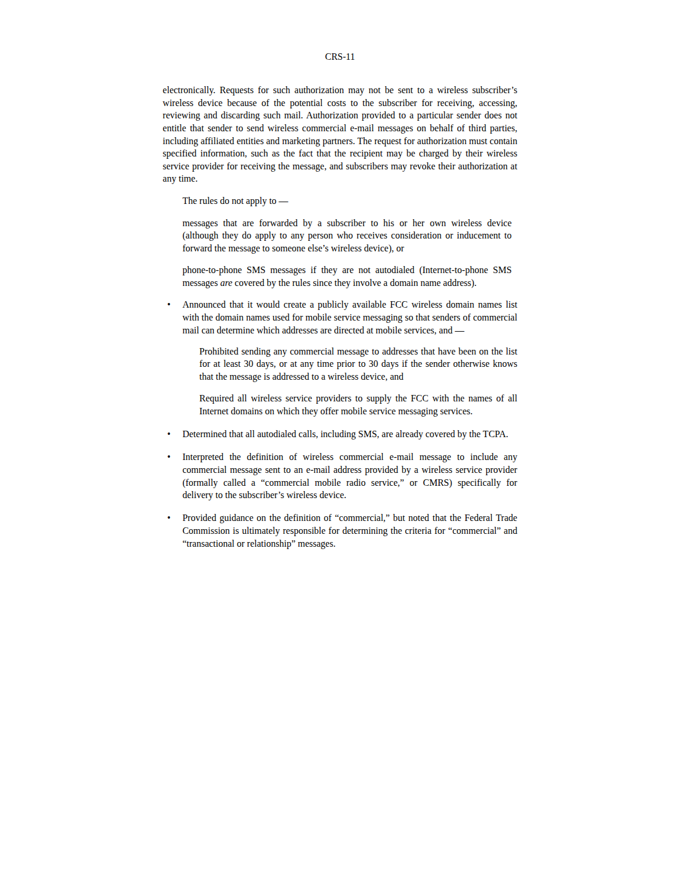CRS-11
electronically. Requests for such authorization may not be sent to a wireless subscriber’s wireless device because of the potential costs to the subscriber for receiving, accessing, reviewing and discarding such mail. Authorization provided to a particular sender does not entitle that sender to send wireless commercial e-mail messages on behalf of third parties, including affiliated entities and marketing partners. The request for authorization must contain specified information, such as the fact that the recipient may be charged by their wireless service provider for receiving the message, and subscribers may revoke their authorization at any time.
The rules do not apply to —
messages that are forwarded by a subscriber to his or her own wireless device (although they do apply to any person who receives consideration or inducement to forward the message to someone else’s wireless device), or
phone-to-phone SMS messages if they are not autodialed (Internet-to-phone SMS messages are covered by the rules since they involve a domain name address).
Announced that it would create a publicly available FCC wireless domain names list with the domain names used for mobile service messaging so that senders of commercial mail can determine which addresses are directed at mobile services, and —
Prohibited sending any commercial message to addresses that have been on the list for at least 30 days, or at any time prior to 30 days if the sender otherwise knows that the message is addressed to a wireless device, and
Required all wireless service providers to supply the FCC with the names of all Internet domains on which they offer mobile service messaging services.
Determined that all autodialed calls, including SMS, are already covered by the TCPA.
Interpreted the definition of wireless commercial e-mail message to include any commercial message sent to an e-mail address provided by a wireless service provider (formally called a “commercial mobile radio service,” or CMRS) specifically for delivery to the subscriber’s wireless device.
Provided guidance on the definition of “commercial,” but noted that the Federal Trade Commission is ultimately responsible for determining the criteria for “commercial” and “transactional or relationship” messages.